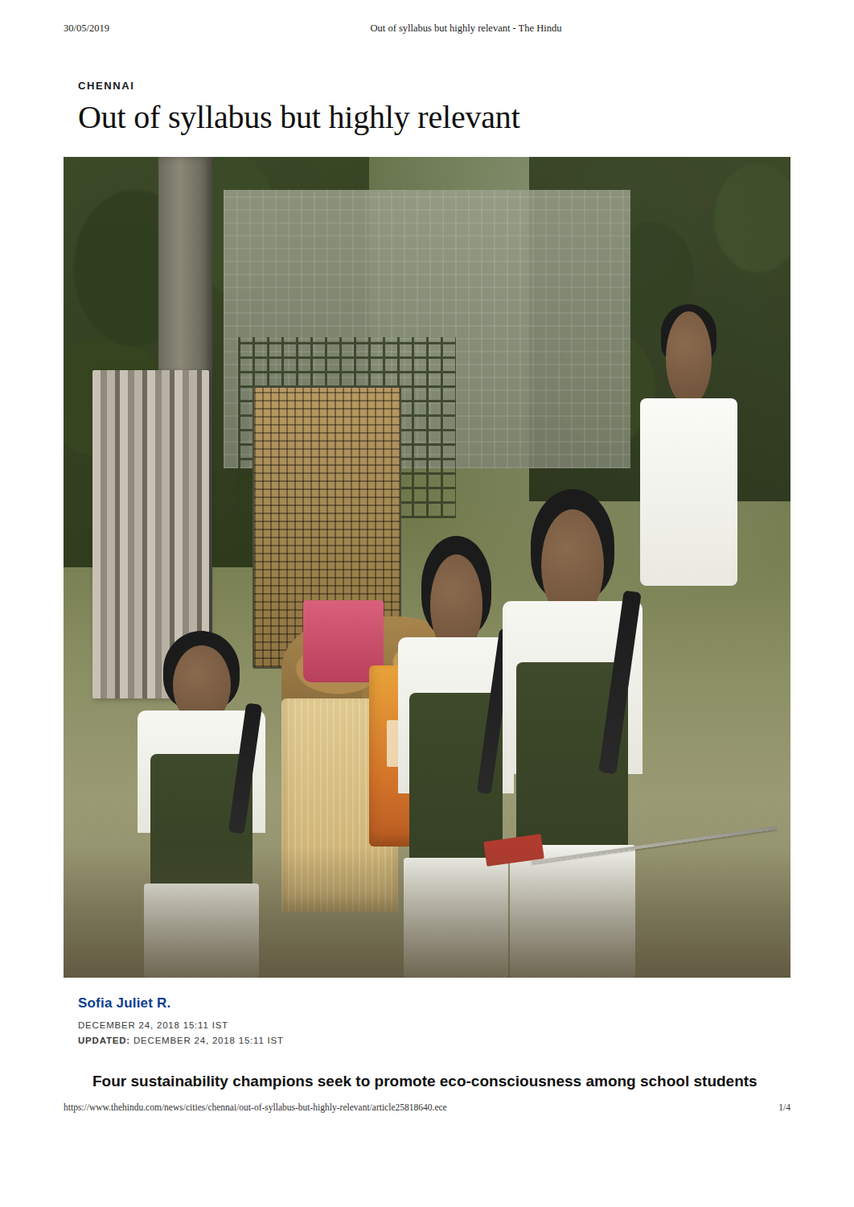30/05/2019 Out of syllabus but highly relevant - The Hindu
CHENNAI
Out of syllabus but highly relevant
Sofia Juliet R.
DECEMBER 24, 2018 15:11 IST
UPDATED: DECEMBER 24, 2018 15:11 IST
Four sustainability champions seek to promote eco-consciousness among school students
https://www.thehindu.com/news/cities/chennai/out-of-syllabus-but-highly-relevant/article25818640.ece 1/4